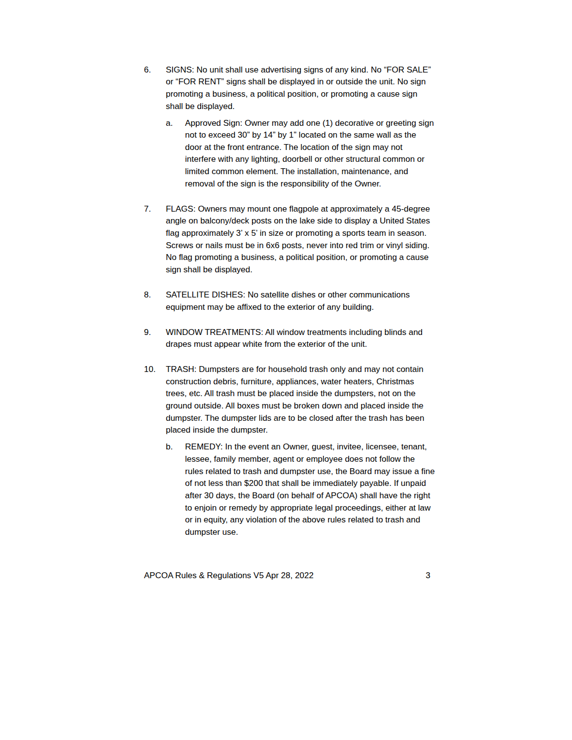6. Signs: No unit shall use advertising signs of any kind. No “FOR SALE” or “FOR RENT” signs shall be displayed in or outside the unit. No sign promoting a business, a political position, or promoting a cause sign shall be displayed.
a. Approved Sign: Owner may add one (1) decorative or greeting sign not to exceed 30” by 14” by 1” located on the same wall as the door at the front entrance. The location of the sign may not interfere with any lighting, doorbell or other structural common or limited common element. The installation, maintenance, and removal of the sign is the responsibility of the Owner.
7. Flags: Owners may mount one flagpole at approximately a 45-degree angle on balcony/deck posts on the lake side to display a United States flag approximately 3’ x 5’ in size or promoting a sports team in season. Screws or nails must be in 6x6 posts, never into red trim or vinyl siding. No flag promoting a business, a political position, or promoting a cause sign shall be displayed.
8. Satellite Dishes: No satellite dishes or other communications equipment may be affixed to the exterior of any building.
9. Window Treatments: All window treatments including blinds and drapes must appear white from the exterior of the unit.
10. Trash: Dumpsters are for household trash only and may not contain construction debris, furniture, appliances, water heaters, Christmas trees, etc. All trash must be placed inside the dumpsters, not on the ground outside. All boxes must be broken down and placed inside the dumpster. The dumpster lids are to be closed after the trash has been placed inside the dumpster.
b. REMEDY: In the event an Owner, guest, invitee, licensee, tenant, lessee, family member, agent or employee does not follow the rules related to trash and dumpster use, the Board may issue a fine of not less than $200 that shall be immediately payable. If unpaid after 30 days, the Board (on behalf of APCOA) shall have the right to enjoin or remedy by appropriate legal proceedings, either at law or in equity, any violation of the above rules related to trash and dumpster use.
APCOA Rules & Regulations V5 Apr 28, 2022 3